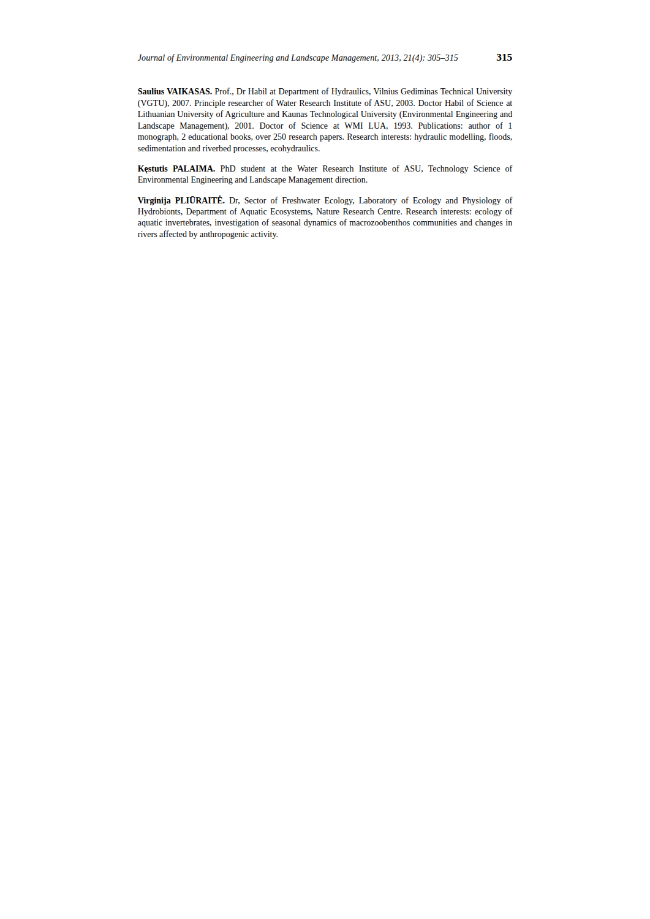Journal of Environmental Engineering and Landscape Management, 2013, 21(4): 305–315 315
Saulius VAIKASAS. Prof., Dr Habil at Department of Hydraulics, Vilnius Gediminas Technical University (VGTU), 2007. Principle researcher of Water Research Institute of ASU, 2003. Doctor Habil of Science at Lithuanian University of Agriculture and Kaunas Technological University (Environmental Engineering and Landscape Management), 2001. Doctor of Science at WMI LUA, 1993. Publications: author of 1 monograph, 2 educational books, over 250 research papers. Research interests: hydraulic modelling, floods, sedimentation and riverbed processes, ecohydraulics.
Kęstutis PALAIMA. PhD student at the Water Research Institute of ASU, Technology Science of Environmental Engineering and Landscape Management direction.
Virginija PLIŪRAITĖ. Dr, Sector of Freshwater Ecology, Laboratory of Ecology and Physiology of Hydrobionts, Department of Aquatic Ecosystems, Nature Research Centre. Research interests: ecology of aquatic invertebrates, investigation of seasonal dynamics of macrozoobenthos communities and changes in rivers affected by anthropogenic activity.